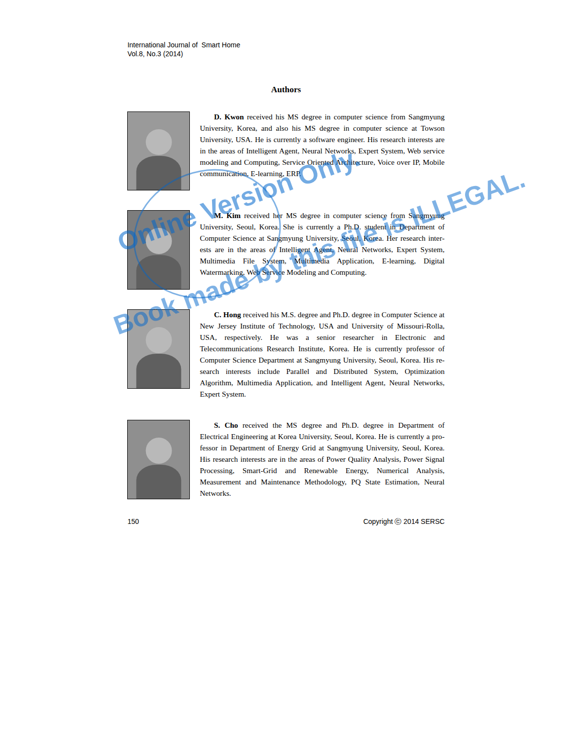International Journal of Smart Home
Vol.8, No.3 (2014)
Authors
D. Kwon received his MS degree in computer science from Sangmyung University, Korea, and also his MS degree in computer science at Towson University, USA. He is currently a software engineer. His research interests are in the areas of Intelligent Agent, Neural Networks, Expert System, Web service modeling and Computing, Service Oriented Architecture, Voice over IP, Mobile communication, E-learning, ERP.
M. Kim received her MS degree in computer science from Sangmyung University, Seoul, Korea. She is currently a Ph.D. student in Department of Computer Science at Sangmyung University, Seoul, Korea. Her research interests are in the areas of Intelligent Agent, Neural Networks, Expert System, Multimedia File System, Multimedia Application, E-learning, Digital Watermarking, Web Service Modeling and Computing.
C. Hong received his M.S. degree and Ph.D. degree in Computer Science at New Jersey Institute of Technology, USA and University of Missouri-Rolla, USA, respectively. He was a senior researcher in Electronic and Telecommunications Research Institute, Korea. He is currently professor of Computer Science Department at Sangmyung University, Seoul, Korea. His research interests include Parallel and Distributed System, Optimization Algorithm, Multimedia Application, and Intelligent Agent, Neural Networks, Expert System.
S. Cho received the MS degree and Ph.D. degree in Department of Electrical Engineering at Korea University, Seoul, Korea. He is currently a professor in Department of Energy Grid at Sangmyung University, Seoul, Korea. His research interests are in the areas of Power Quality Analysis, Power Signal Processing, Smart-Grid and Renewable Energy, Numerical Analysis, Measurement and Maintenance Methodology, PQ State Estimation, Neural Networks.
Online Version Only.
Book made by this file is ILLEGAL.
150 Copyright ⓒ 2014 SERSC